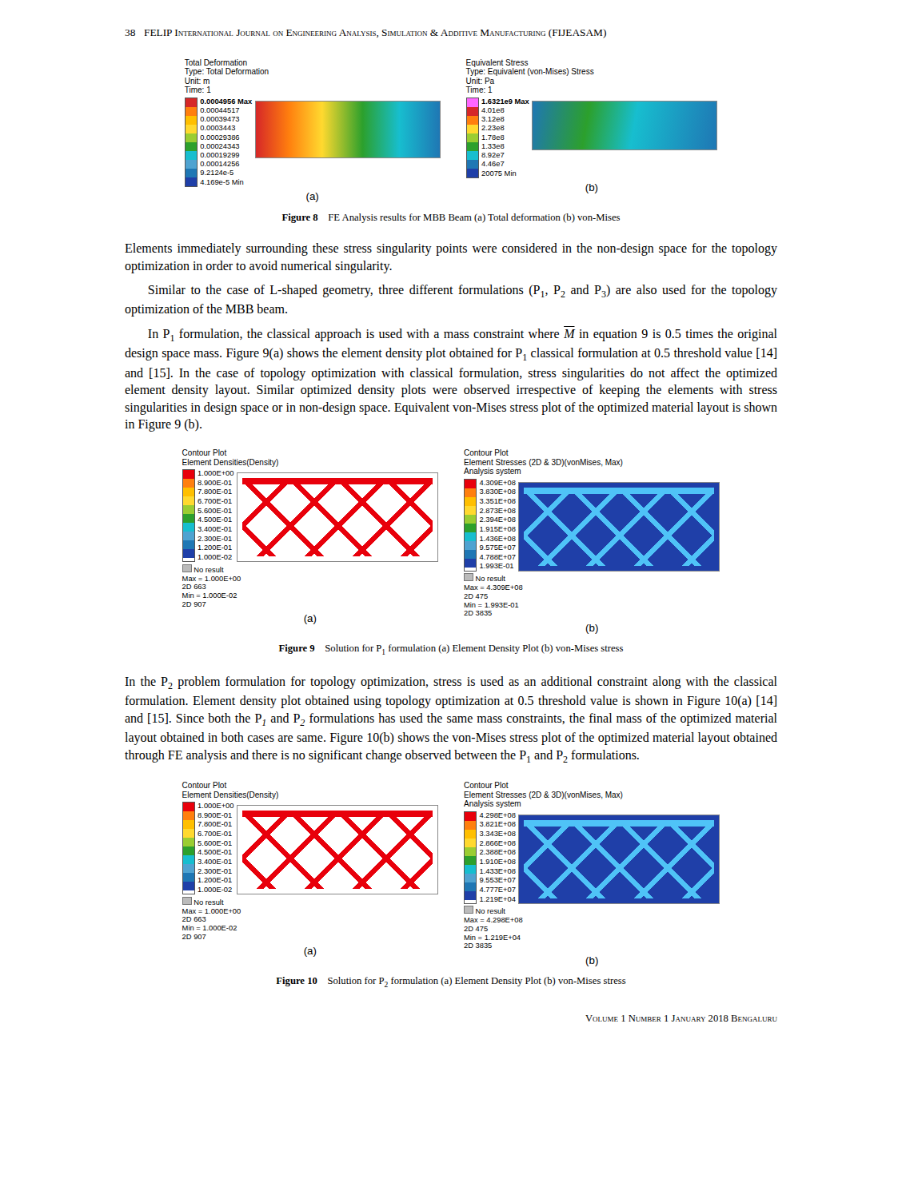38 FELIP International Journal on Engineering Analysis, Simulation & Additive Manufacturing (FIJEASAM)
Total Deformation
Type: Total Deformation
Unit: m
Time: 1
0.0004956 Max 0.00044517 0.00039473 0.0003443 0.00029386 0.00024343 0.00019299 0.00014256 9.2124e-5 4.169e-5 Min
(a)
Equivalent Stress
Type: Equivalent (von-Mises) Stress
Unit: Pa
Time: 1
1.6321e9 Max 4.01e8 3.12e8 2.23e8 1.78e8 1.33e8 8.92e7 4.46e7 20075 Min
(b)
Figure 8 FE Analysis results for MBB Beam (a) Total deformation (b) von-Mises
Elements immediately surrounding these stress singularity points were considered in the non-design space for the topology optimization in order to avoid numerical singularity.
Similar to the case of L-shaped geometry, three different formulations (P1, P2 and P3) are also used for the topology optimization of the MBB beam.
In P1 formulation, the classical approach is used with a mass constraint where M in equation 9 is 0.5 times the original design space mass. Figure 9(a) shows the element density plot obtained for P1 classical formulation at 0.5 threshold value [14] and [15]. In the case of topology optimization with classical formulation, stress singularities do not affect the optimized element density layout. Similar optimized density plots were observed irrespective of keeping the elements with stress singularities in design space or in non-design space. Equivalent von-Mises stress plot of the optimized material layout is shown in Figure 9 (b).
Contour Plot
Element Densities(Density)
1.000E+00 8.900E-01 7.800E-01 6.700E-01 5.600E-01 4.500E-01 3.400E-01 2.300E-01 1.200E-01 1.000E-02
No result
Max = 1.000E+00
2D 663
Min = 1.000E-02
2D 907
(a)
Contour Plot
Element Stresses (2D & 3D)(vonMises, Max)
Analysis system
4.309E+08 3.830E+08 3.351E+08 2.873E+08 2.394E+08 1.915E+08 1.436E+08 9.575E+07 4.788E+07 1.993E-01
No result
Max = 4.309E+08
2D 475
Min = 1.993E-01
2D 3835
(b)
Figure 9 Solution for P1 formulation (a) Element Density Plot (b) von-Mises stress
In the P2 problem formulation for topology optimization, stress is used as an additional constraint along with the classical formulation. Element density plot obtained using topology optimization at 0.5 threshold value is shown in Figure 10(a) [14] and [15]. Since both the P1 and P2 formulations has used the same mass constraints, the final mass of the optimized material layout obtained in both cases are same. Figure 10(b) shows the von-Mises stress plot of the optimized material layout obtained through FE analysis and there is no significant change observed between the P1 and P2 formulations.
Contour Plot
Element Densities(Density)
1.000E+00 8.900E-01 7.800E-01 6.700E-01 5.600E-01 4.500E-01 3.400E-01 2.300E-01 1.200E-01 1.000E-02
No result
Max = 1.000E+00
2D 663
Min = 1.000E-02
2D 907
(a)
Contour Plot
Element Stresses (2D & 3D)(vonMises, Max)
Analysis system
4.298E+08 3.821E+08 3.343E+08 2.866E+08 2.388E+08 1.910E+08 1.433E+08 9.553E+07 4.777E+07 1.219E+04
No result
Max = 4.298E+08
2D 475
Min = 1.219E+04
2D 3835
(b)
Figure 10 Solution for P2 formulation (a) Element Density Plot (b) von-Mises stress
Volume 1 Number 1 January 2018 Bengaluru